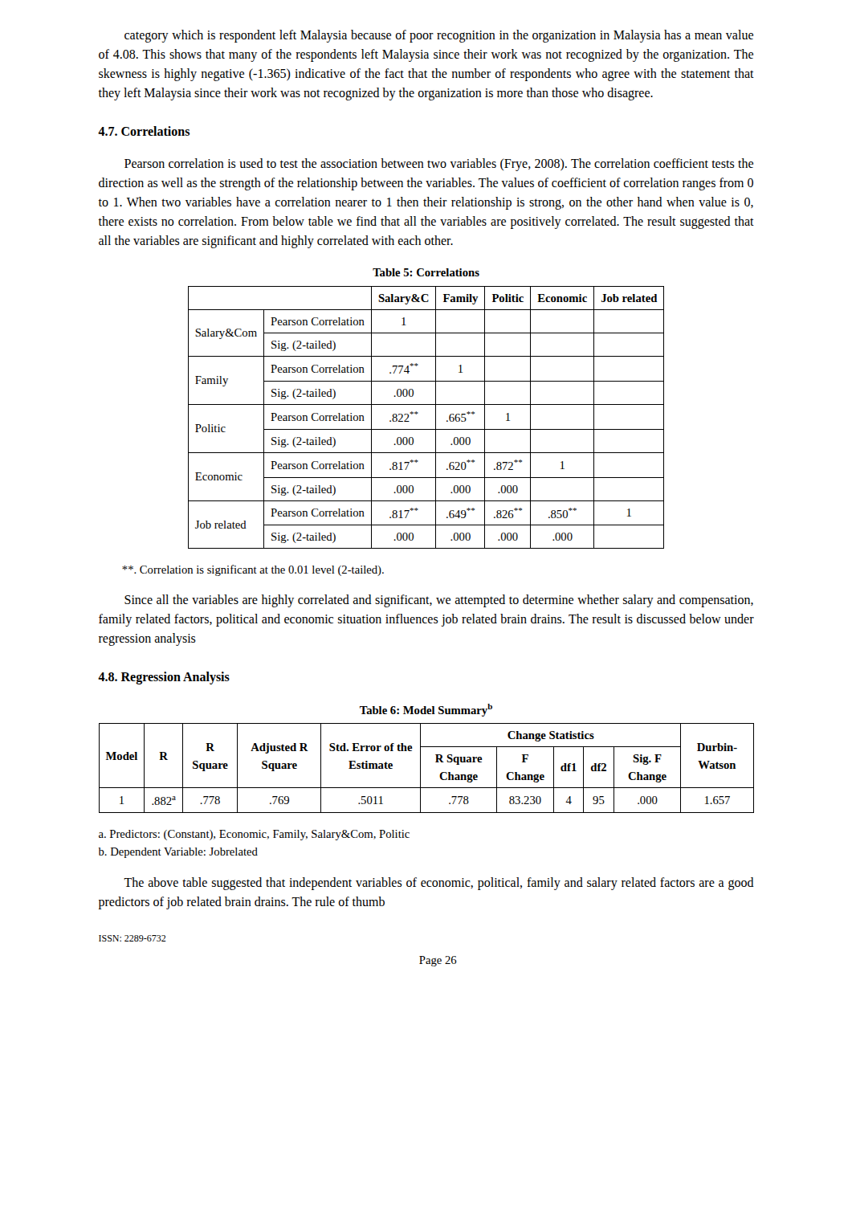category which is respondent left Malaysia because of poor recognition in the organization in Malaysia has a mean value of 4.08. This shows that many of the respondents left Malaysia since their work was not recognized by the organization. The skewness is highly negative (-1.365) indicative of the fact that the number of respondents who agree with the statement that they left Malaysia since their work was not recognized by the organization is more than those who disagree.
4.7. Correlations
Pearson correlation is used to test the association between two variables (Frye, 2008). The correlation coefficient tests the direction as well as the strength of the relationship between the variables. The values of coefficient of correlation ranges from 0 to 1. When two variables have a correlation nearer to 1 then their relationship is strong, on the other hand when value is 0, there exists no correlation. From below table we find that all the variables are positively correlated. The result suggested that all the variables are significant and highly correlated with each other.
Table 5: Correlations
| | Salary&C | Family | Politic | Economic | Job related |
| --- | --- | --- | --- | --- | --- |
| Salary&Com | Pearson Correlation | 1 | | | | |
| Sig. (2-tailed) | | | | | |
| Family | Pearson Correlation | .774 ** | 1 | | | |
| Sig. (2-tailed) | .000 | | | | |
| Politic | Pearson Correlation | .822 ** | .665 ** | 1 | | |
| Sig. (2-tailed) | .000 | .000 | | | |
| Economic | Pearson Correlation | .817 ** | .620 ** | .872 ** | 1 | |
| Sig. (2-tailed) | .000 | .000 | .000 | | |
| Job related | Pearson Correlation | .817 ** | .649 ** | .826 ** | .850 ** | 1 |
| Sig. (2-tailed) | .000 | .000 | .000 | .000 | |
**. Correlation is significant at the 0.01 level (2-tailed).
Since all the variables are highly correlated and significant, we attempted to determine whether salary and compensation, family related factors, political and economic situation influences job related brain drains. The result is discussed below under regression analysis
4.8. Regression Analysis
Table 6: Model Summary b
| Model | R | R Square | Adjusted R Square | Std. Error of the Estimate | Change Statistics | Durbin-Watson |
| --- | --- | --- | --- | --- | --- | --- |
| R Square Change | F Change | df1 | df2 | Sig. F Change |
| 1 | .882 a | .778 | .769 | .5011 | .778 | 83.230 | 4 | 95 | .000 | 1.657 |
a. Predictors: (Constant), Economic, Family, Salary&Com, Politic
b. Dependent Variable: Jobrelated
The above table suggested that independent variables of economic, political, family and salary related factors are a good predictors of job related brain drains. The rule of thumb
ISSN: 2289-6732
Page 26